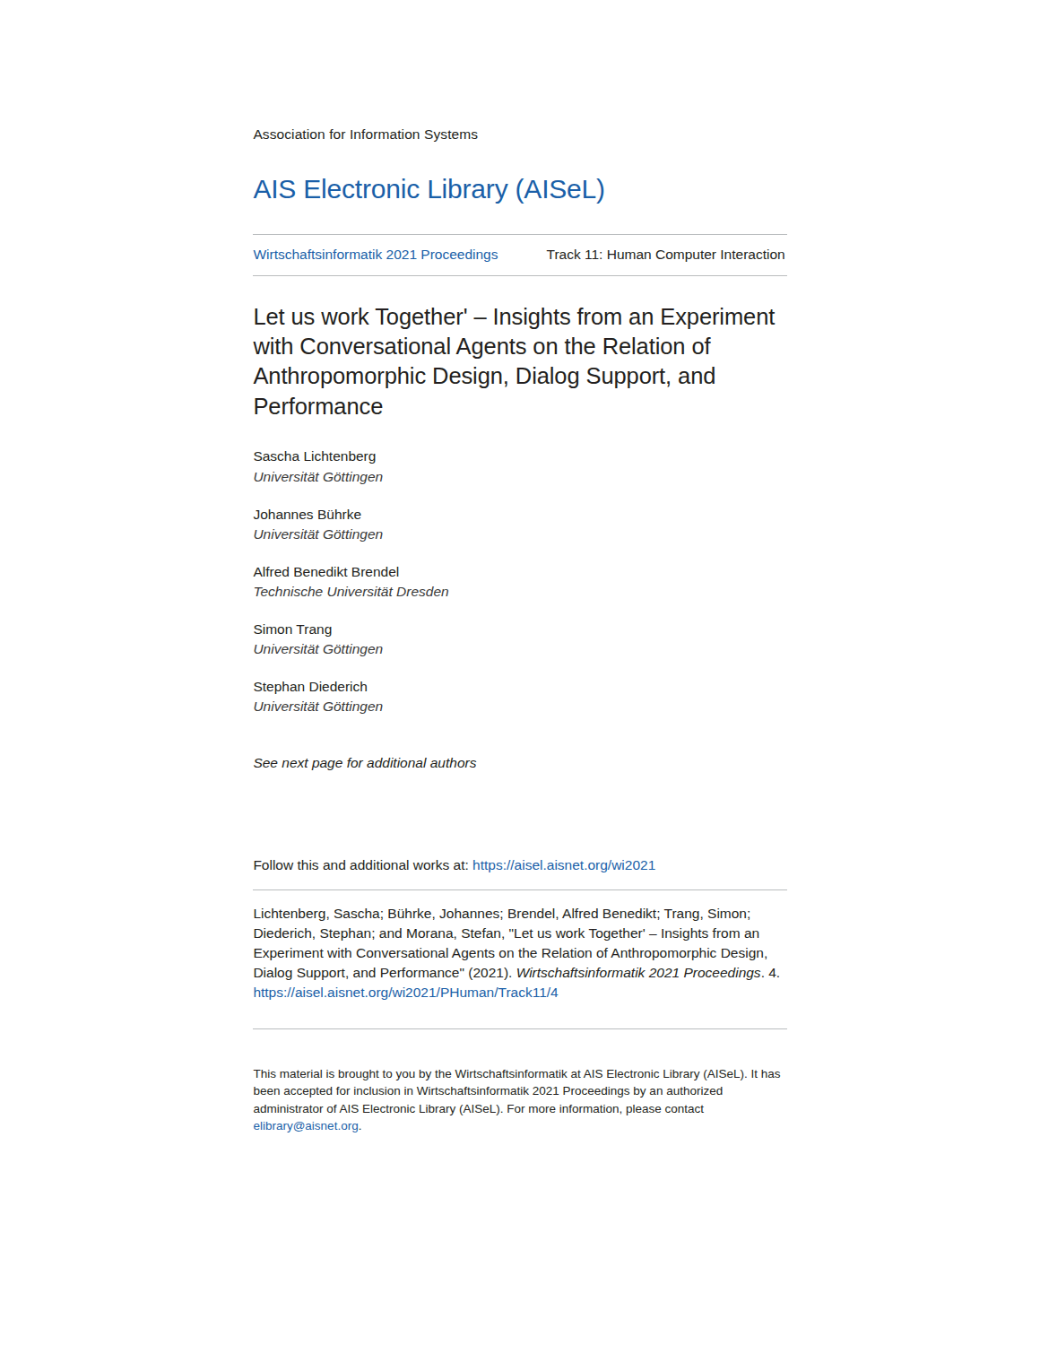Association for Information Systems
AIS Electronic Library (AISeL)
Wirtschaftsinformatik 2021 Proceedings
Track 11: Human Computer Interaction
Let us work Together' – Insights from an Experiment with Conversational Agents on the Relation of Anthropomorphic Design, Dialog Support, and Performance
Sascha Lichtenberg
Universität Göttingen
Johannes Bührke
Universität Göttingen
Alfred Benedikt Brendel
Technische Universität Dresden
Simon Trang
Universität Göttingen
Stephan Diederich
Universität Göttingen
See next page for additional authors
Follow this and additional works at: https://aisel.aisnet.org/wi2021
Lichtenberg, Sascha; Bührke, Johannes; Brendel, Alfred Benedikt; Trang, Simon; Diederich, Stephan; and Morana, Stefan, "Let us work Together' – Insights from an Experiment with Conversational Agents on the Relation of Anthropomorphic Design, Dialog Support, and Performance" (2021). Wirtschaftsinformatik 2021 Proceedings. 4.
https://aisel.aisnet.org/wi2021/PHuman/Track11/4
This material is brought to you by the Wirtschaftsinformatik at AIS Electronic Library (AISeL). It has been accepted for inclusion in Wirtschaftsinformatik 2021 Proceedings by an authorized administrator of AIS Electronic Library (AISeL). For more information, please contact elibrary@aisnet.org.